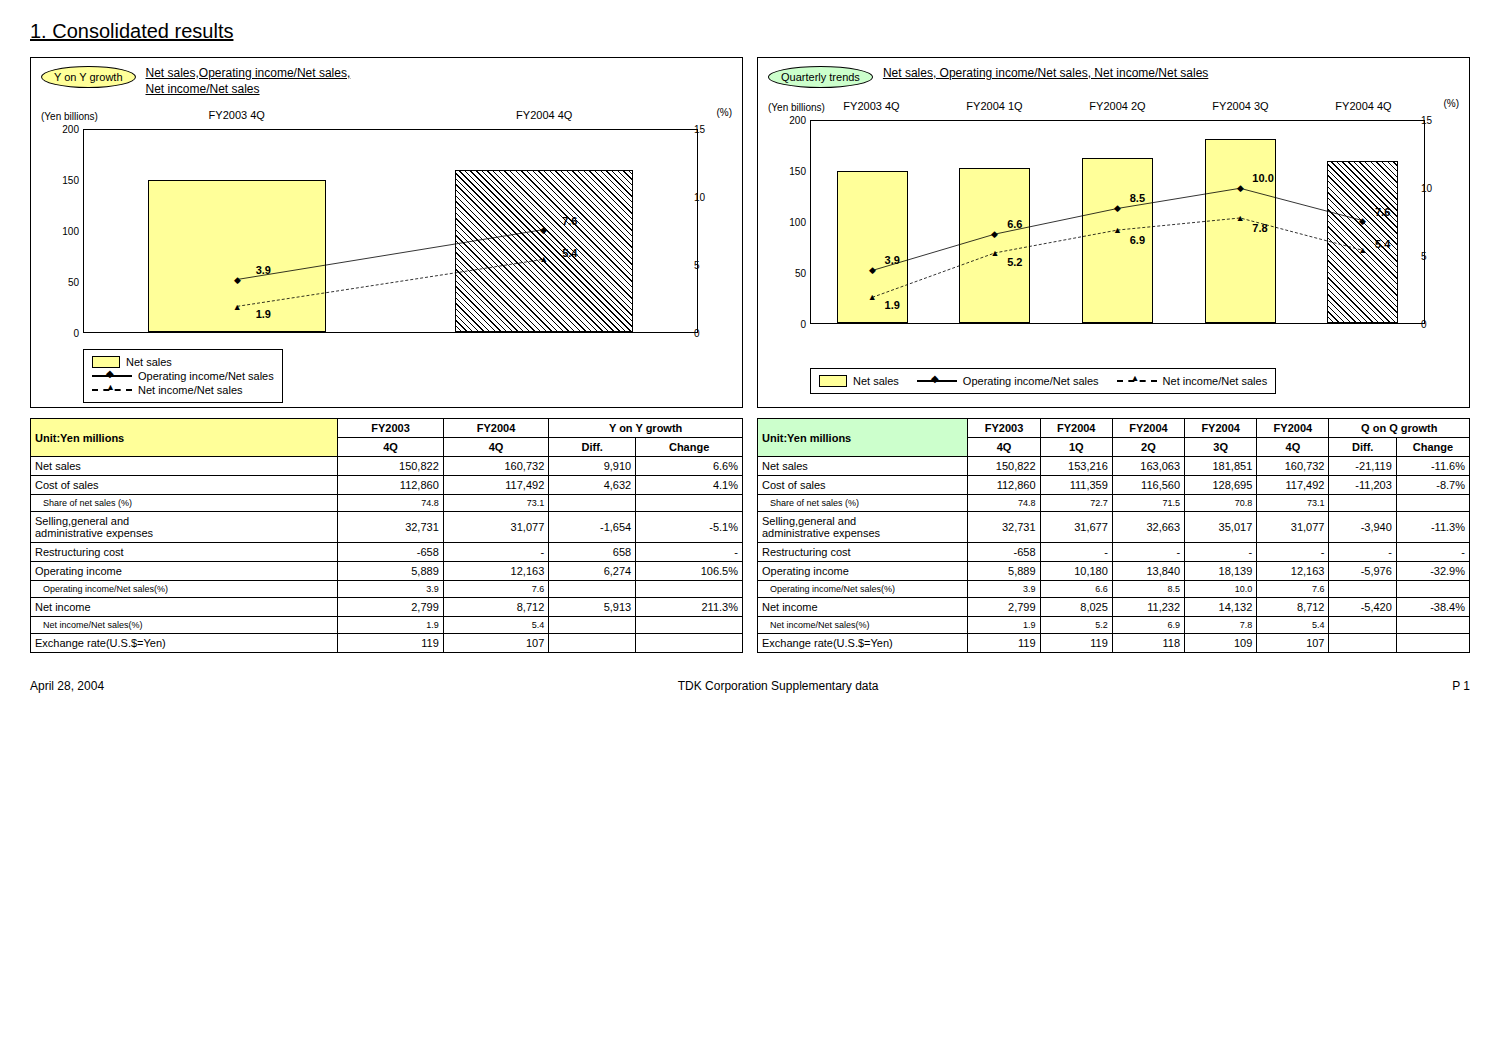1. Consolidated results
Y on Y growth
Net sales,Operating income/Net sales,
Net income/Net sales
(Yen billions)
(%)
FY2003 4Q FY2004 4Q
200 150 100 50 0
15 10 5 0
◆
◆
▲
▲
3.9
7.6
1.9
5.4
Net sales
Operating income/Net sales
Net income/Net sales
Quarterly trends
Net sales, Operating income/Net sales, Net income/Net sales
(Yen billions)
(%)
FY2003 4Q FY2004 1Q FY2004 2Q FY2004 3Q FY2004 4Q
200 150 100 50 0
15 10 5 0
◆
◆
◆
◆
◆
▲
▲
▲
▲
▲
3.9
6.6
8.5
10.0
7.6
1.9
5.2
6.9
7.8
5.4
Net sales Operating income/Net sales Net income/Net sales
| Unit:Yen millions | FY2003 | FY2004 | Y on Y growth |
| --- | --- | --- | --- |
| 4Q | 4Q | Diff. | Change |
| Net sales | 150,822 | 160,732 | 9,910 | 6.6% |
| Cost of sales | 112,860 | 117,492 | 4,632 | 4.1% |
| Share of net sales (%) | 74.8 | 73.1 | | |
| Selling,general and administrative expenses | 32,731 | 31,077 | -1,654 | -5.1% |
| Restructuring cost | -658 | - | 658 | - |
| Operating income | 5,889 | 12,163 | 6,274 | 106.5% |
| Operating income/Net sales(%) | 3.9 | 7.6 | | |
| Net income | 2,799 | 8,712 | 5,913 | 211.3% |
| Net income/Net sales(%) | 1.9 | 5.4 | | |
| Exchange rate(U.S.$=Yen) | 119 | 107 | | |
| Unit:Yen millions | FY2003 | FY2004 | FY2004 | FY2004 | FY2004 | Q on Q growth |
| --- | --- | --- | --- | --- | --- | --- |
| 4Q | 1Q | 2Q | 3Q | 4Q | Diff. | Change |
| Net sales | 150,822 | 153,216 | 163,063 | 181,851 | 160,732 | -21,119 | -11.6% |
| Cost of sales | 112,860 | 111,359 | 116,560 | 128,695 | 117,492 | -11,203 | -8.7% |
| Share of net sales (%) | 74.8 | 72.7 | 71.5 | 70.8 | 73.1 | | |
| Selling,general and administrative expenses | 32,731 | 31,677 | 32,663 | 35,017 | 31,077 | -3,940 | -11.3% |
| Restructuring cost | -658 | - | - | - | - | - | - |
| Operating income | 5,889 | 10,180 | 13,840 | 18,139 | 12,163 | -5,976 | -32.9% |
| Operating income/Net sales(%) | 3.9 | 6.6 | 8.5 | 10.0 | 7.6 | | |
| Net income | 2,799 | 8,025 | 11,232 | 14,132 | 8,712 | -5,420 | -38.4% |
| Net income/Net sales(%) | 1.9 | 5.2 | 6.9 | 7.8 | 5.4 | | |
| Exchange rate(U.S.$=Yen) | 119 | 119 | 118 | 109 | 107 | | |
April 28, 2004
TDK Corporation Supplementary data
P 1